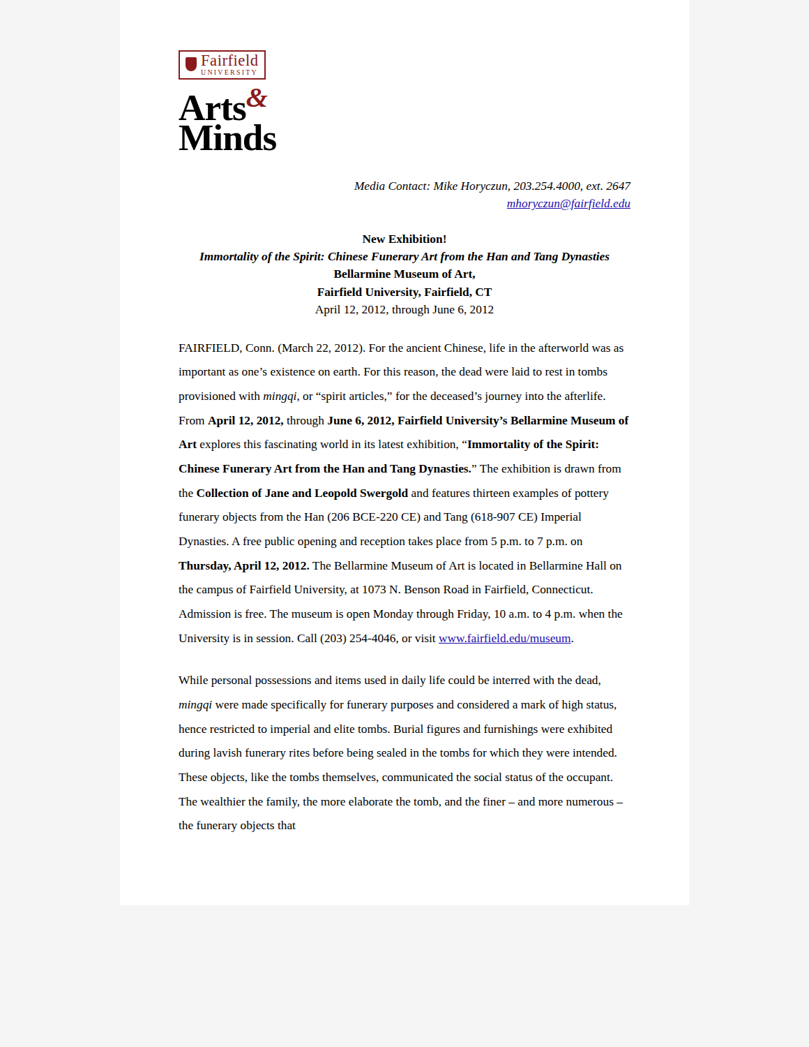Fairfield UNIVERSITY
Arts& Minds
Media Contact: Mike Horyczun, 203.254.4000, ext. 2647
mhoryczun@fairfield.edu
New Exhibition!
Immortality of the Spirit: Chinese Funerary Art from the Han and Tang Dynasties
Bellarmine Museum of Art,
Fairfield University, Fairfield, CT
April 12, 2012, through June 6, 2012
FAIRFIELD, Conn. (March 22, 2012). For the ancient Chinese, life in the afterworld was as important as one’s existence on earth. For this reason, the dead were laid to rest in tombs provisioned with mingqi, or “spirit articles,” for the deceased’s journey into the afterlife. From April 12, 2012, through June 6, 2012, Fairfield University’s Bellarmine Museum of Art explores this fascinating world in its latest exhibition, “Immortality of the Spirit: Chinese Funerary Art from the Han and Tang Dynasties.” The exhibition is drawn from the Collection of Jane and Leopold Swergold and features thirteen examples of pottery funerary objects from the Han (206 BCE-220 CE) and Tang (618-907 CE) Imperial Dynasties. A free public opening and reception takes place from 5 p.m. to 7 p.m. on Thursday, April 12, 2012. The Bellarmine Museum of Art is located in Bellarmine Hall on the campus of Fairfield University, at 1073 N. Benson Road in Fairfield, Connecticut. Admission is free. The museum is open Monday through Friday, 10 a.m. to 4 p.m. when the University is in session. Call (203) 254-4046, or visit www.fairfield.edu/museum.
While personal possessions and items used in daily life could be interred with the dead, mingqi were made specifically for funerary purposes and considered a mark of high status, hence restricted to imperial and elite tombs. Burial figures and furnishings were exhibited during lavish funerary rites before being sealed in the tombs for which they were intended. These objects, like the tombs themselves, communicated the social status of the occupant. The wealthier the family, the more elaborate the tomb, and the finer – and more numerous – the funerary objects that